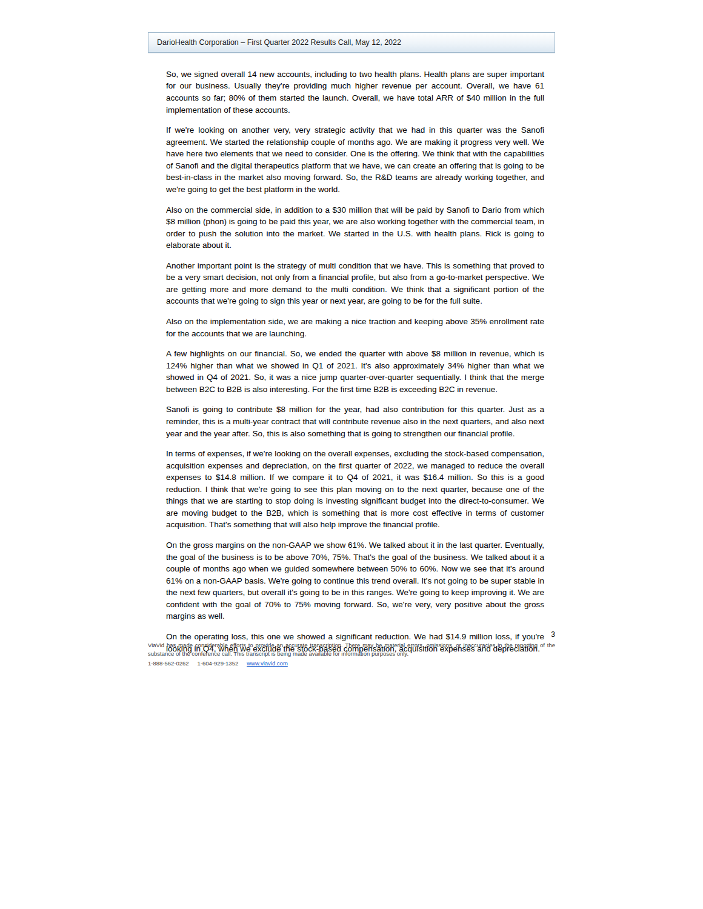DarioHealth Corporation – First Quarter 2022 Results Call, May 12, 2022
So, we signed overall 14 new accounts, including to two health plans. Health plans are super important for our business. Usually they're providing much higher revenue per account. Overall, we have 61 accounts so far; 80% of them started the launch. Overall, we have total ARR of $40 million in the full implementation of these accounts.
If we're looking on another very, very strategic activity that we had in this quarter was the Sanofi agreement. We started the relationship couple of months ago. We are making it progress very well. We have here two elements that we need to consider. One is the offering. We think that with the capabilities of Sanofi and the digital therapeutics platform that we have, we can create an offering that is going to be best-in-class in the market also moving forward. So, the R&D teams are already working together, and we're going to get the best platform in the world.
Also on the commercial side, in addition to a $30 million that will be paid by Sanofi to Dario from which $8 million (phon) is going to be paid this year, we are also working together with the commercial team, in order to push the solution into the market. We started in the U.S. with health plans. Rick is going to elaborate about it.
Another important point is the strategy of multi condition that we have. This is something that proved to be a very smart decision, not only from a financial profile, but also from a go-to-market perspective. We are getting more and more demand to the multi condition. We think that a significant portion of the accounts that we're going to sign this year or next year, are going to be for the full suite.
Also on the implementation side, we are making a nice traction and keeping above 35% enrollment rate for the accounts that we are launching.
A few highlights on our financial. So, we ended the quarter with above $8 million in revenue, which is 124% higher than what we showed in Q1 of 2021. It's also approximately 34% higher than what we showed in Q4 of 2021. So, it was a nice jump quarter-over-quarter sequentially. I think that the merge between B2C to B2B is also interesting. For the first time B2B is exceeding B2C in revenue.
Sanofi is going to contribute $8 million for the year, had also contribution for this quarter. Just as a reminder, this is a multi-year contract that will contribute revenue also in the next quarters, and also next year and the year after. So, this is also something that is going to strengthen our financial profile.
In terms of expenses, if we're looking on the overall expenses, excluding the stock-based compensation, acquisition expenses and depreciation, on the first quarter of 2022, we managed to reduce the overall expenses to $14.8 million. If we compare it to Q4 of 2021, it was $16.4 million. So this is a good reduction. I think that we're going to see this plan moving on to the next quarter, because one of the things that we are starting to stop doing is investing significant budget into the direct-to-consumer. We are moving budget to the B2B, which is something that is more cost effective in terms of customer acquisition. That's something that will also help improve the financial profile.
On the gross margins on the non-GAAP we show 61%. We talked about it in the last quarter. Eventually, the goal of the business is to be above 70%, 75%. That's the goal of the business. We talked about it a couple of months ago when we guided somewhere between 50% to 60%. Now we see that it's around 61% on a non-GAAP basis. We're going to continue this trend overall. It's not going to be super stable in the next few quarters, but overall it's going to be in this ranges. We're going to keep improving it. We are confident with the goal of 70% to 75% moving forward. So, we're very, very positive about the gross margins as well.
On the operating loss, this one we showed a significant reduction. We had $14.9 million loss, if you're looking in Q4, when we exclude the stock-based compensation, acquisition expenses and depreciation.
3
ViaVid has made considerable efforts to provide an accurate transcription. There may be material errors, omissions, or inaccuracies in the reporting of the substance of the conference call. This transcript is being made available for information purposes only.
1-888-562-02621-604-929-1352 www.viavid.com